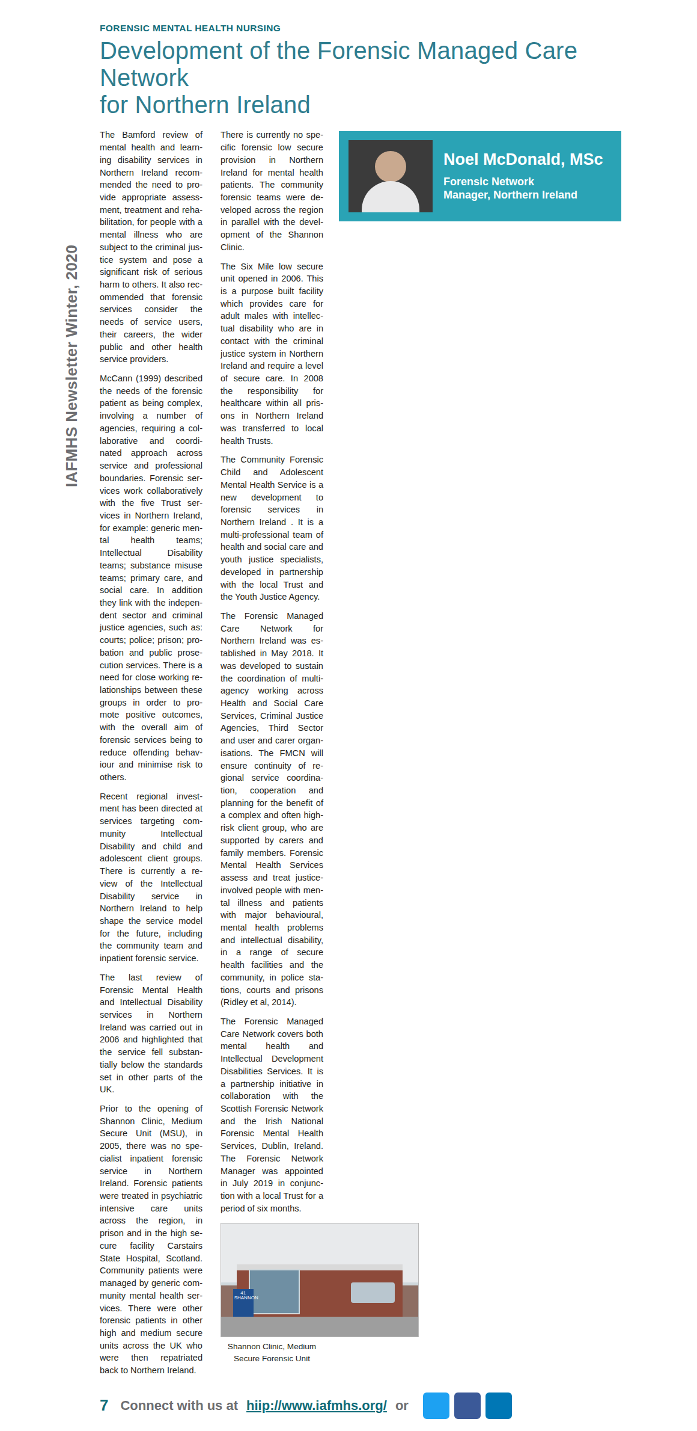IAFMHS Newsletter Winter, 2020
FORENSIC MENTAL HEALTH NURSING
Development of the Forensic Managed Care Network
for Northern Ireland
Noel McDonald, MSc
Forensic Network
Manager, Northern Ireland
The Bamford review of mental health and learning disability services in Northern Ireland recommended the need to provide appropriate assessment, treatment and rehabilitation, for people with a mental illness who are subject to the criminal justice system and pose a significant risk of serious harm to others. It also recommended that forensic services consider the needs of service users, their careers, the wider public and other health service providers.
McCann (1999) described the needs of the forensic patient as being complex, involving a number of agencies, requiring a collaborative and coordinated approach across service and professional boundaries. Forensic services work collaboratively with the five Trust services in Northern Ireland, for example: generic mental health teams; Intellectual Disability teams; substance misuse teams; primary care, and social care. In addition they link with the independent sector and criminal justice agencies, such as: courts; police; prison; probation and public prosecution services. There is a need for close working relationships between these groups in order to promote positive outcomes, with the overall aim of forensic services being to reduce offending behaviour and minimise risk to others.
Recent regional investment has been directed at services targeting community Intellectual Disability and child and adolescent client groups. There is currently a review of the Intellectual Disability service in Northern Ireland to help shape the service model for the future, including the community team and inpatient forensic service.
The last review of Forensic Mental Health and Intellectual Disability services in Northern Ireland was carried out in 2006 and highlighted that the service fell substantially below the standards set in other parts of the UK.
Prior to the opening of Shannon Clinic, Medium Secure Unit (MSU), in 2005, there was no specialist inpatient forensic service in Northern Ireland. Forensic patients were treated in psychiatric intensive care units across the region, in prison and in the high secure facility Carstairs State Hospital, Scotland. Community patients were managed by generic community mental health services. There were other forensic patients in other high and medium secure units across the UK who were then repatriated back to Northern Ireland.
There is currently no specific forensic low secure provision in Northern Ireland for mental health patients. The community forensic teams were developed across the region in parallel with the development of the Shannon Clinic.
The Six Mile low secure unit opened in 2006. This is a purpose built facility which provides care for adult males with intellectual disability who are in contact with the criminal justice system in Northern Ireland and require a level of secure care. In 2008 the responsibility for healthcare within all prisons in Northern Ireland was transferred to local health Trusts.
The Community Forensic Child and Adolescent Mental Health Service is a new development to forensic services in Northern Ireland . It is a multi-professional team of health and social care and youth justice specialists, developed in partnership with the local Trust and the Youth Justice Agency.
The Forensic Managed Care Network for Northern Ireland was established in May 2018. It was developed to sustain the coordination of multi-agency working across Health and Social Care Services, Criminal Justice Agencies, Third Sector and user and carer organisations. The FMCN will ensure continuity of regional service coordination, cooperation and planning for the benefit of a complex and often high-risk client group, who are supported by carers and family members. Forensic Mental Health Services assess and treat justice-involved people with mental illness and patients with major behavioural, mental health problems and intellectual disability, in a range of secure health facilities and the community, in police stations, courts and prisons (Ridley et al, 2014).
The Forensic Managed Care Network covers both mental health and Intellectual Development Disabilities Services. It is a partnership initiative in collaboration with the Scottish Forensic Network and the Irish National Forensic Mental Health Services, Dublin, Ireland. The Forensic Network Manager was appointed in July 2019 in conjunction with a local Trust for a period of six months.
41
SHANNON
Shannon Clinic, Medium Secure Forensic Unit
7 Connect with us at hiip://www.iafmhs.org/ or